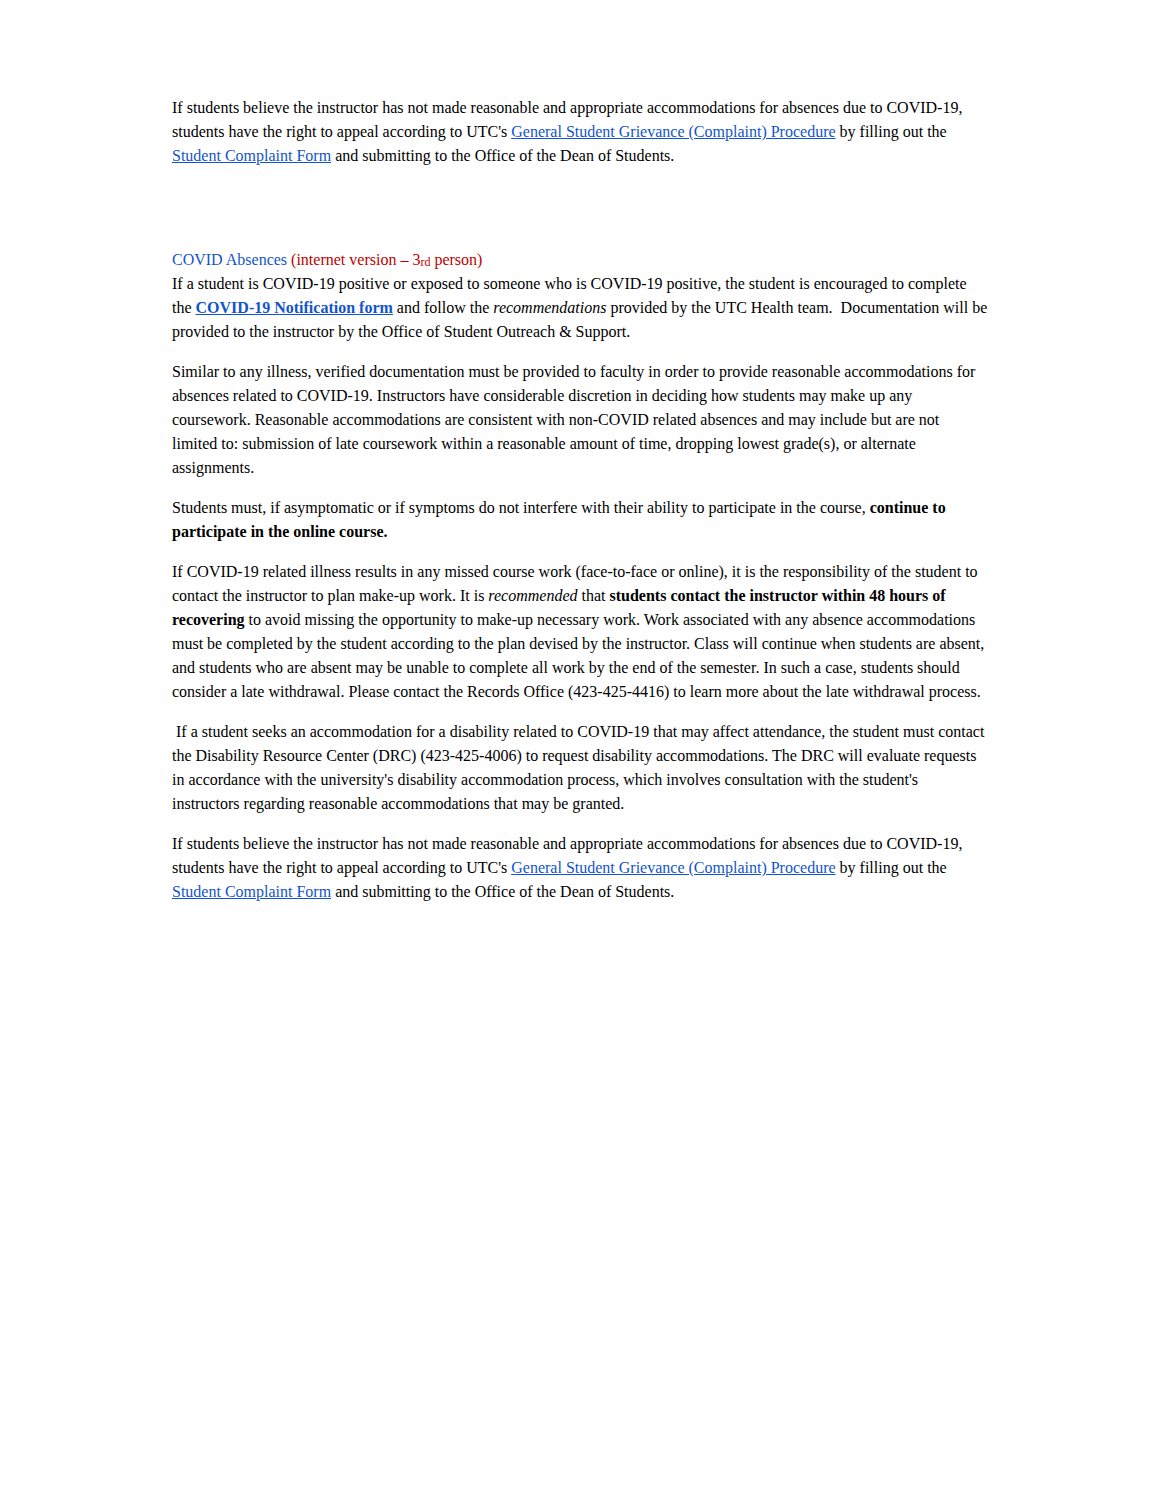If students believe the instructor has not made reasonable and appropriate accommodations for absences due to COVID-19, students have the right to appeal according to UTC's General Student Grievance (Complaint) Procedure by filling out the Student Complaint Form and submitting to the Office of the Dean of Students.
COVID Absences (internet version – 3rd person)
If a student is COVID-19 positive or exposed to someone who is COVID-19 positive, the student is encouraged to complete the COVID-19 Notification form and follow the recommendations provided by the UTC Health team. Documentation will be provided to the instructor by the Office of Student Outreach & Support.
Similar to any illness, verified documentation must be provided to faculty in order to provide reasonable accommodations for absences related to COVID-19. Instructors have considerable discretion in deciding how students may make up any coursework. Reasonable accommodations are consistent with non-COVID related absences and may include but are not limited to: submission of late coursework within a reasonable amount of time, dropping lowest grade(s), or alternate assignments.
Students must, if asymptomatic or if symptoms do not interfere with their ability to participate in the course, continue to participate in the online course.
If COVID-19 related illness results in any missed course work (face-to-face or online), it is the responsibility of the student to contact the instructor to plan make-up work. It is recommended that students contact the instructor within 48 hours of recovering to avoid missing the opportunity to make-up necessary work. Work associated with any absence accommodations must be completed by the student according to the plan devised by the instructor. Class will continue when students are absent, and students who are absent may be unable to complete all work by the end of the semester. In such a case, students should consider a late withdrawal. Please contact the Records Office (423-425-4416) to learn more about the late withdrawal process.
If a student seeks an accommodation for a disability related to COVID-19 that may affect attendance, the student must contact the Disability Resource Center (DRC) (423-425-4006) to request disability accommodations. The DRC will evaluate requests in accordance with the university's disability accommodation process, which involves consultation with the student's instructors regarding reasonable accommodations that may be granted.
If students believe the instructor has not made reasonable and appropriate accommodations for absences due to COVID-19, students have the right to appeal according to UTC's General Student Grievance (Complaint) Procedure by filling out the Student Complaint Form and submitting to the Office of the Dean of Students.